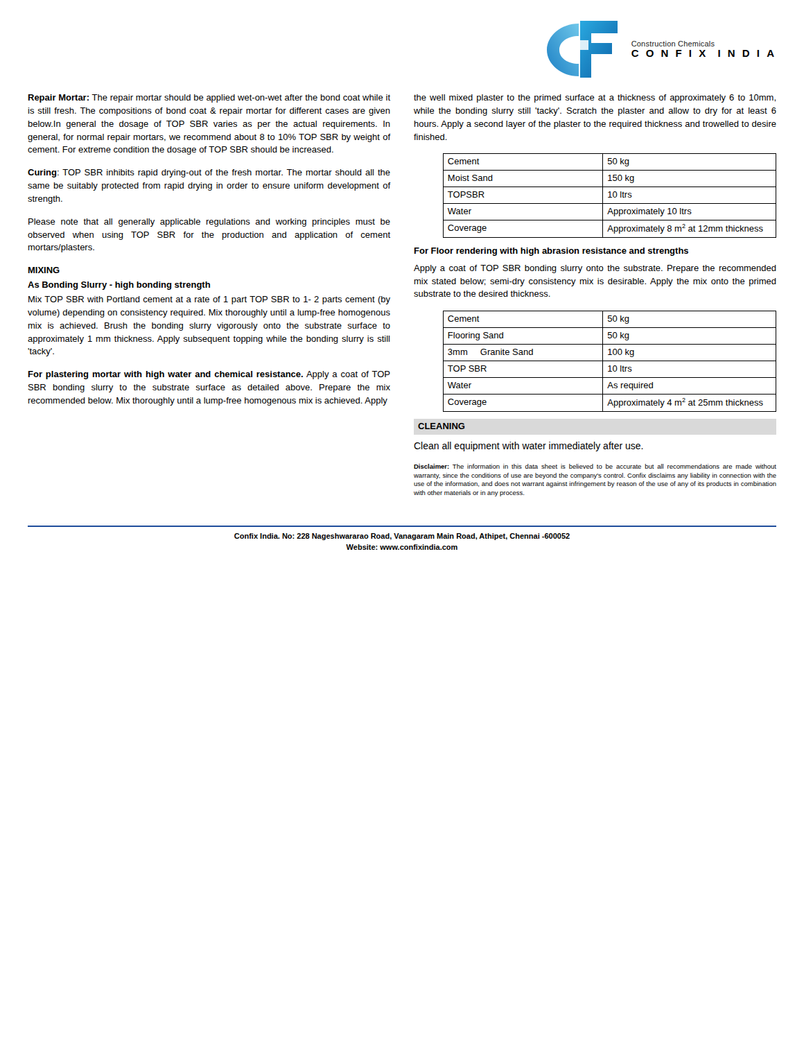Construction Chemicals
C O N F I X I N D I A
Repair Mortar: The repair mortar should be applied wet-on-wet after the bond coat while it is still fresh. The compositions of bond coat & repair mortar for different cases are given below.In general the dosage of TOP SBR varies as per the actual requirements. In general, for normal repair mortars, we recommend about 8 to 10% TOP SBR by weight of cement. For extreme condition the dosage of TOP SBR should be increased.
Curing: TOP SBR inhibits rapid drying-out of the fresh mortar. The mortar should all the same be suitably protected from rapid drying in order to ensure uniform development of strength.
Please note that all generally applicable regulations and working principles must be observed when using TOP SBR for the production and application of cement mortars/plasters.
MIXING
As Bonding Slurry - high bonding strength
Mix TOP SBR with Portland cement at a rate of 1 part TOP SBR to 1- 2 parts cement (by volume) depending on consistency required. Mix thoroughly until a lump-free homogenous mix is achieved. Brush the bonding slurry vigorously onto the substrate surface to approximately 1 mm thickness. Apply subsequent topping while the bonding slurry is still 'tacky'.
For plastering mortar with high water and chemical resistance. Apply a coat of TOP SBR bonding slurry to the substrate surface as detailed above. Prepare the mix recommended below. Mix thoroughly until a lump-free homogenous mix is achieved. Apply
the well mixed plaster to the primed surface at a thickness of approximately 6 to 10mm, while the bonding slurry still 'tacky'. Scratch the plaster and allow to dry for at least 6 hours. Apply a second layer of the plaster to the required thickness and trowelled to desire finished.
| Cement | 50 kg |
| Moist Sand | 150 kg |
| TOPSBR | 10 ltrs |
| Water | Approximately 10 ltrs |
| Coverage | Approximately 8 m 2 at 12mm thickness |
For Floor rendering with high abrasion resistance and strengths
Apply a coat of TOP SBR bonding slurry onto the substrate. Prepare the recommended mix stated below; semi-dry consistency mix is desirable. Apply the mix onto the primed substrate to the desired thickness.
| Cement | 50 kg |
| Flooring Sand | 50 kg |
| 3mm Granite Sand | 100 kg |
| TOP SBR | 10 ltrs |
| Water | As required |
| Coverage | Approximately 4 m 2 at 25mm thickness |
CLEANING
Clean all equipment with water immediately after use.
Disclaimer: The information in this data sheet is believed to be accurate but all recommendations are made without warranty, since the conditions of use are beyond the company's control. Confix disclaims any liability in connection with the use of the information, and does not warrant against infringement by reason of the use of any of its products in combination with other materials or in any process.
Confix India. No: 228 Nageshwararao Road, Vanagaram Main Road, Athipet, Chennai -600052
Website: www.confixindia.com